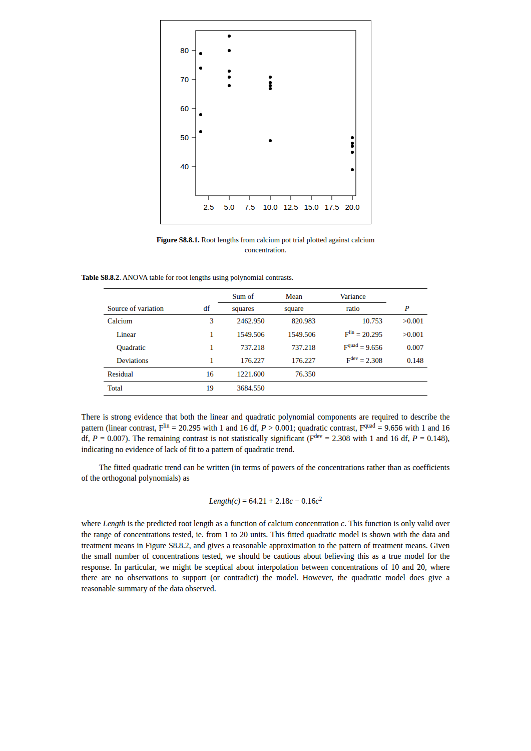80 70 60 50 40 2.5 5.0 7.5 10.0 12.5 15.0 17.5 20.0
Figure S8.8.1. Root lengths from calcium pot trial plotted against calcium concentration.
Table S8.8.2. ANOVA table for root lengths using polynomial contrasts.
| Source of variation | df | Sum of | Mean | Variance | P |
| --- | --- | --- | --- | --- | --- |
| squares | square | ratio |
| Calcium | 3 | 2462.950 | 820.983 | 10.753 | >0.001 |
| Linear | 1 | 1549.506 | 1549.506 | F lin = 20.295 | >0.001 |
| Quadratic | 1 | 737.218 | 737.218 | F quad = 9.656 | 0.007 |
| Deviations | 1 | 176.227 | 176.227 | F dev = 2.308 | 0.148 |
| Residual | 16 | 1221.600 | 76.350 | | |
| Total | 19 | 3684.550 | | | |
There is strong evidence that both the linear and quadratic polynomial components are required to describe the pattern (linear contrast, Flin = 20.295 with 1 and 16 df, P > 0.001; quadratic contrast, Fquad = 9.656 with 1 and 16 df, P = 0.007). The remaining contrast is not statistically significant (Fdev = 2.308 with 1 and 16 df, P = 0.148), indicating no evidence of lack of fit to a pattern of quadratic trend.
The fitted quadratic trend can be written (in terms of powers of the concentrations rather than as coefficients of the orthogonal polynomials) as
Length(c) = 64.21 + 2.18 c − 0.16 c2
where Length is the predicted root length as a function of calcium concentration c. This function is only valid over the range of concentrations tested, ie. from 1 to 20 units. This fitted quadratic model is shown with the data and treatment means in Figure S8.8.2, and gives a reasonable approximation to the pattern of treatment means. Given the small number of concentrations tested, we should be cautious about believing this as a true model for the response. In particular, we might be sceptical about interpolation between concentrations of 10 and 20, where there are no observations to support (or contradict) the model. However, the quadratic model does give a reasonable summary of the data observed.